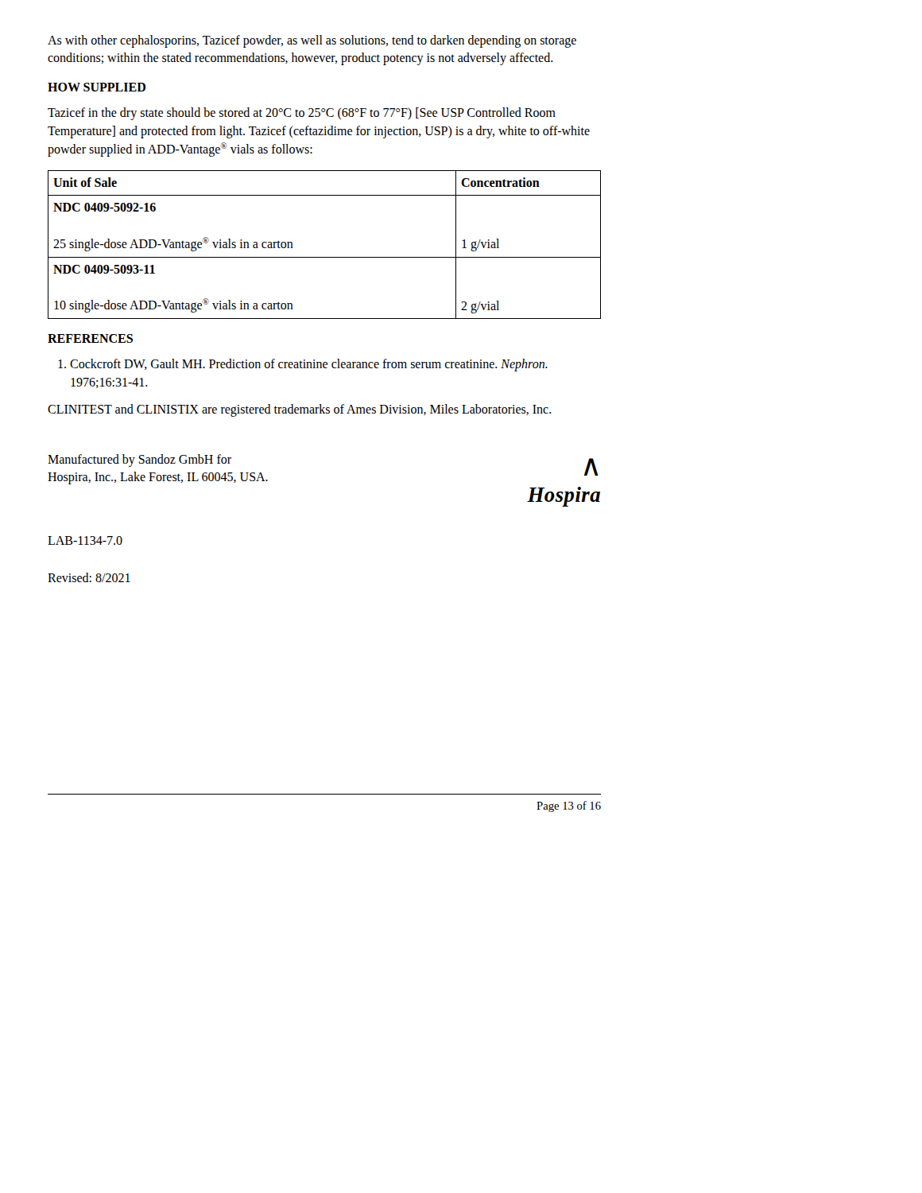As with other cephalosporins, Tazicef powder, as well as solutions, tend to darken depending on storage conditions; within the stated recommendations, however, product potency is not adversely affected.
How Supplied
Tazicef in the dry state should be stored at 20°C to 25°C (68°F to 77°F) [See USP Controlled Room Temperature] and protected from light. Tazicef (ceftazidime for injection, USP) is a dry, white to off-white powder supplied in ADD-Vantage® vials as follows:
| Unit of Sale | Concentration |
| --- | --- |
| NDC 0409-5092-16 25 single-dose ADD-Vantage ® vials in a carton | 1 g/vial |
| NDC 0409-5093-11 10 single-dose ADD-Vantage ® vials in a carton | 2 g/vial |
References
Cockcroft DW, Gault MH. Prediction of creatinine clearance from serum creatinine. Nephron. 1976;16:31-41.
CLINITEST and CLINISTIX are registered trademarks of Ames Division, Miles Laboratories, Inc.
Manufactured by Sandoz GmbH for
Hospira, Inc., Lake Forest, IL 60045, USA.
∧
Hospira
LAB-1134-7.0
Revised: 8/2021
Page 13 of 16